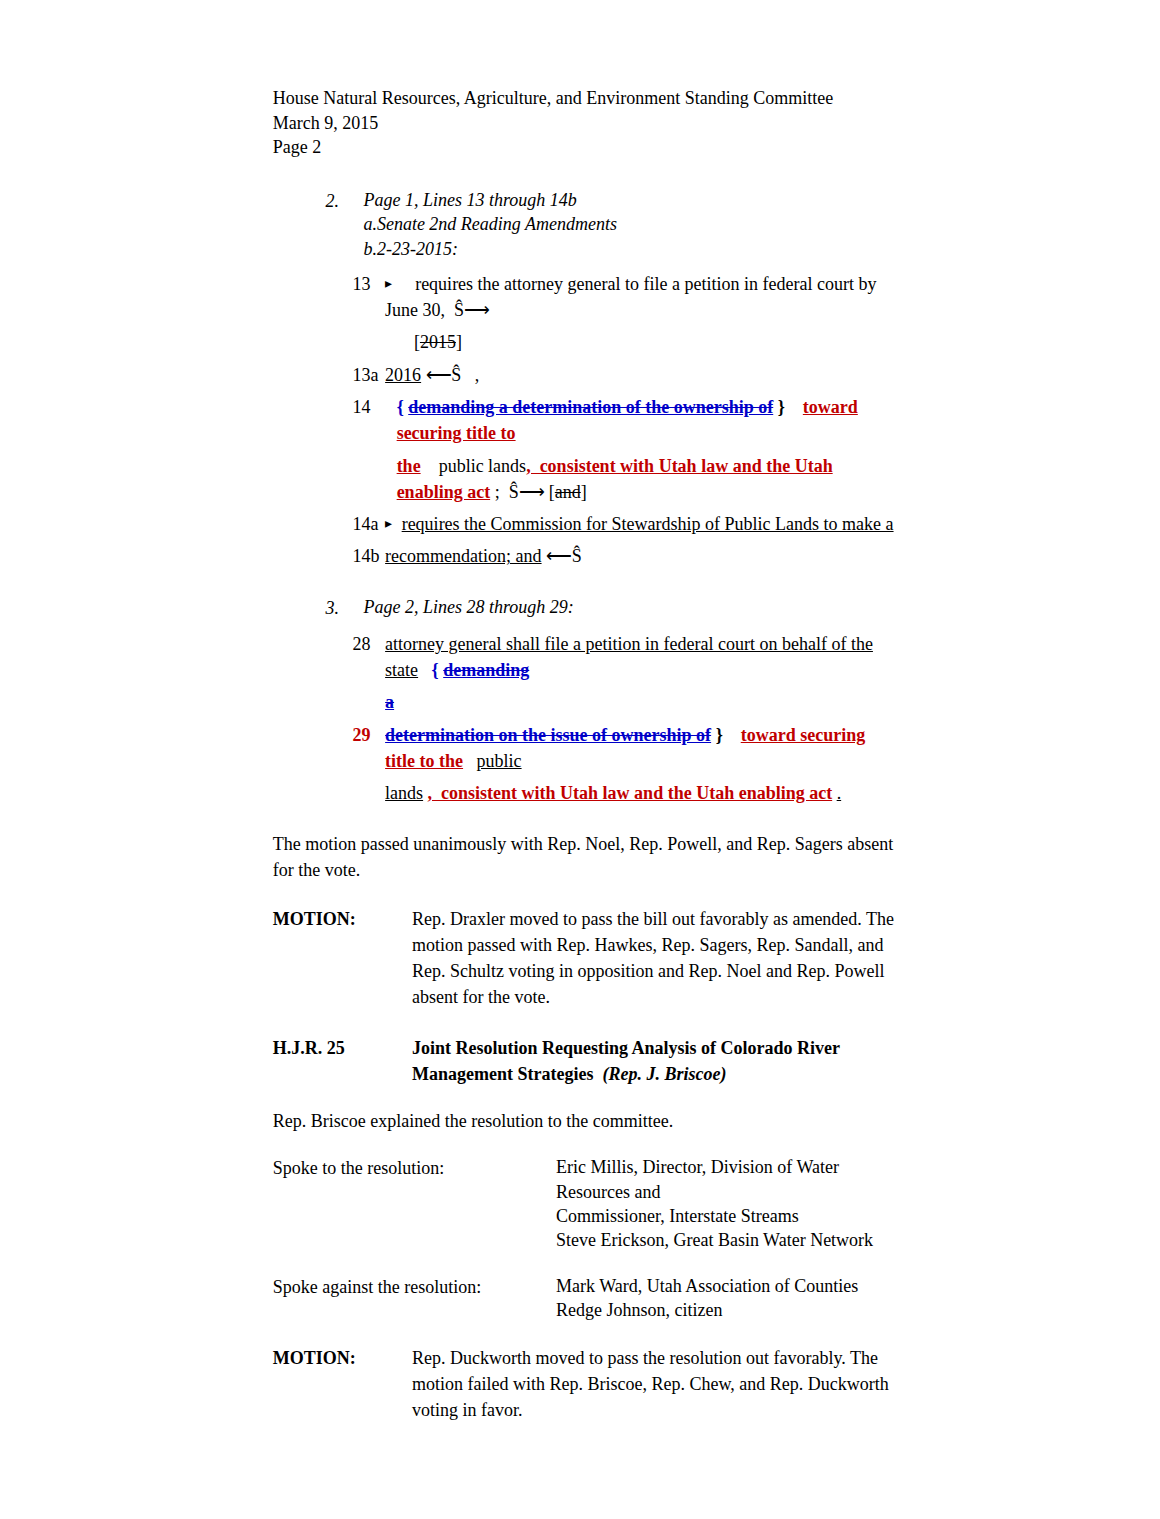House Natural Resources, Agriculture, and Environment Standing Committee
March 9, 2015
Page 2
2.
Page 1, Lines 13 through 14b
a.Senate 2nd Reading Amendments
b.2-23-2015:
13
▸ requires the attorney general to file a petition in federal court by June 30, Ŝ⟶
[2015]
13a
2016 ⟵Ŝ ,
14
{ demanding a determination of the ownership of } toward securing title to
the public lands, consistent with Utah law and the Utah enabling act ; Ŝ⟶ [and]
14a
▸ requires the Commission for Stewardship of Public Lands to make a
14b
recommendation; and ⟵Ŝ
3.
Page 2, Lines 28 through 29:
28
attorney general shall file a petition in federal court on behalf of the state { demanding
a
29
determination on the issue of ownership of } toward securing title to the public
lands , consistent with Utah law and the Utah enabling act .
The motion passed unanimously with Rep. Noel, Rep. Powell, and Rep. Sagers absent for the vote.
MOTION:
Rep. Draxler moved to pass the bill out favorably as amended. The motion passed with Rep. Hawkes, Rep. Sagers, Rep. Sandall, and Rep. Schultz voting in opposition and Rep. Noel and Rep. Powell absent for the vote.
H.J.R. 25
Joint Resolution Requesting Analysis of Colorado River Management Strategies (Rep. J. Briscoe)
Rep. Briscoe explained the resolution to the committee.
Spoke to the resolution:
Eric Millis, Director, Division of Water Resources and
Commissioner, Interstate Streams
Steve Erickson, Great Basin Water Network
Spoke against the resolution:
Mark Ward, Utah Association of Counties
Redge Johnson, citizen
MOTION:
Rep. Duckworth moved to pass the resolution out favorably. The motion failed with Rep. Briscoe, Rep. Chew, and Rep. Duckworth voting in favor.